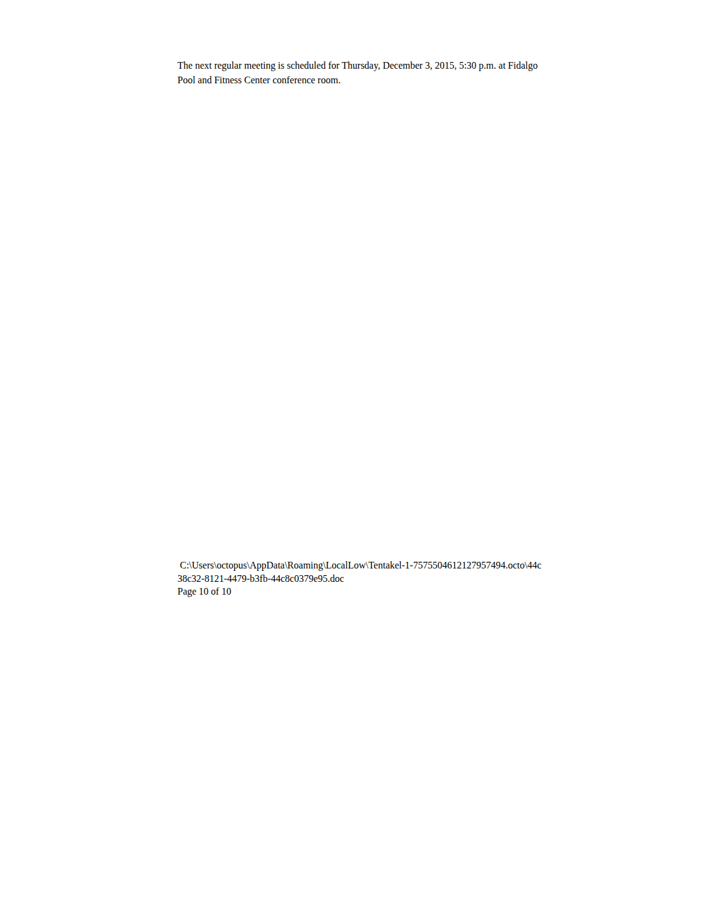The next regular meeting is scheduled for Thursday, December 3, 2015, 5:30 p.m. at Fidalgo Pool and Fitness Center conference room.
C:\Users\octopus\AppData\Roaming\LocalLow\Tentakel-1-7575504612127957494.octo\44c38c32-8121-4479-b3fb-44c8c0379e95.doc
Page 10 of 10